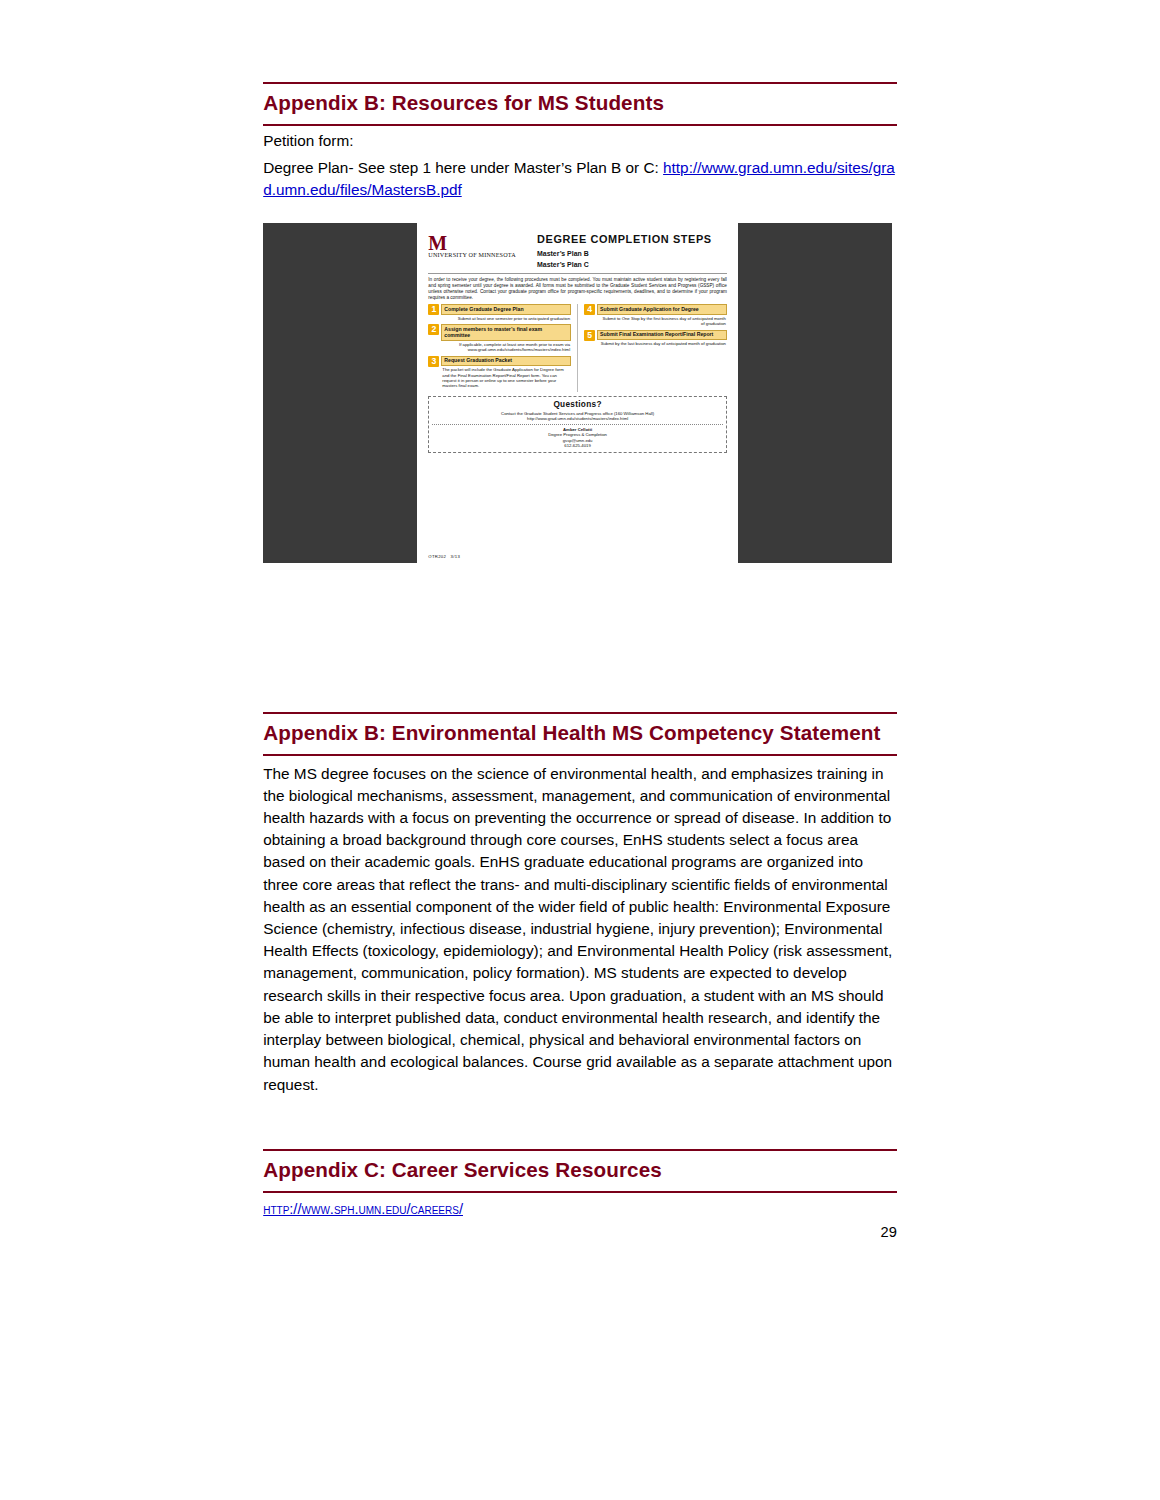Appendix B: Resources for MS Students
Petition form:
Degree Plan- See step 1 here under Master’s Plan B or C: http://www.grad.umn.edu/sites/grad.umn.edu/files/MastersB.pdf
M UNIVERSITY OF MINNESOTA
DEGREE COMPLETION STEPS
Master’s Plan B
Master’s Plan C
In order to receive your degree, the following procedures must be completed. You must maintain active student status by registering every fall and spring semester until your degree is awarded. All forms must be submitted to the Graduate Student Services and Progress (GSSP) office unless otherwise noted. Contact your graduate program office for program-specific requirements, deadlines, and to determine if your program requires a committee.
1
Complete Graduate Degree Plan
Submit at least one semester prior to anticipated graduation
2
Assign members to master’s final exam committee
If applicable, complete at least one month prior to exam via
www.grad.umn.edu/students/forms/masters/index.html
3
Request Graduation Packet
The packet will include the Graduate Application for Degree form and the Final Examination Report/Final Report form. You can request it in person or online up to one semester before your masters final exam.
4
Submit Graduate Application for Degree
Submit to One Stop by the first business day of anticipated month of graduation
5
Submit Final Examination Report/Final Report
Submit by the last business day of anticipated month of graduation
Questions?
Contact the Graduate Student Services and Progress office (160 Williamson Hall)
http://www.grad.umn.edu/students/masters/index.html
Amber Cellotti
Degree Progress & Completion
gssp@umn.edu
612-625-4019
OTR202 3/13
Appendix B: Environmental Health MS Competency Statement
The MS degree focuses on the science of environmental health, and emphasizes training in the biological mechanisms, assessment, management, and communication of environmental health hazards with a focus on preventing the occurrence or spread of disease. In addition to obtaining a broad background through core courses, EnHS students select a focus area based on their academic goals. EnHS graduate educational programs are organized into three core areas that reflect the trans- and multi-disciplinary scientific fields of environmental health as an essential component of the wider field of public health: Environmental Exposure Science (chemistry, infectious disease, industrial hygiene, injury prevention); Environmental Health Effects (toxicology, epidemiology); and Environmental Health Policy (risk assessment, management, communication, policy formation). MS students are expected to develop research skills in their respective focus area. Upon graduation, a student with an MS should be able to interpret published data, conduct environmental health research, and identify the interplay between biological, chemical, physical and behavioral environmental factors on human health and ecological balances. Course grid available as a separate attachment upon request.
Appendix C: Career Services Resources
http://www.sph.umn.edu/careers/
29